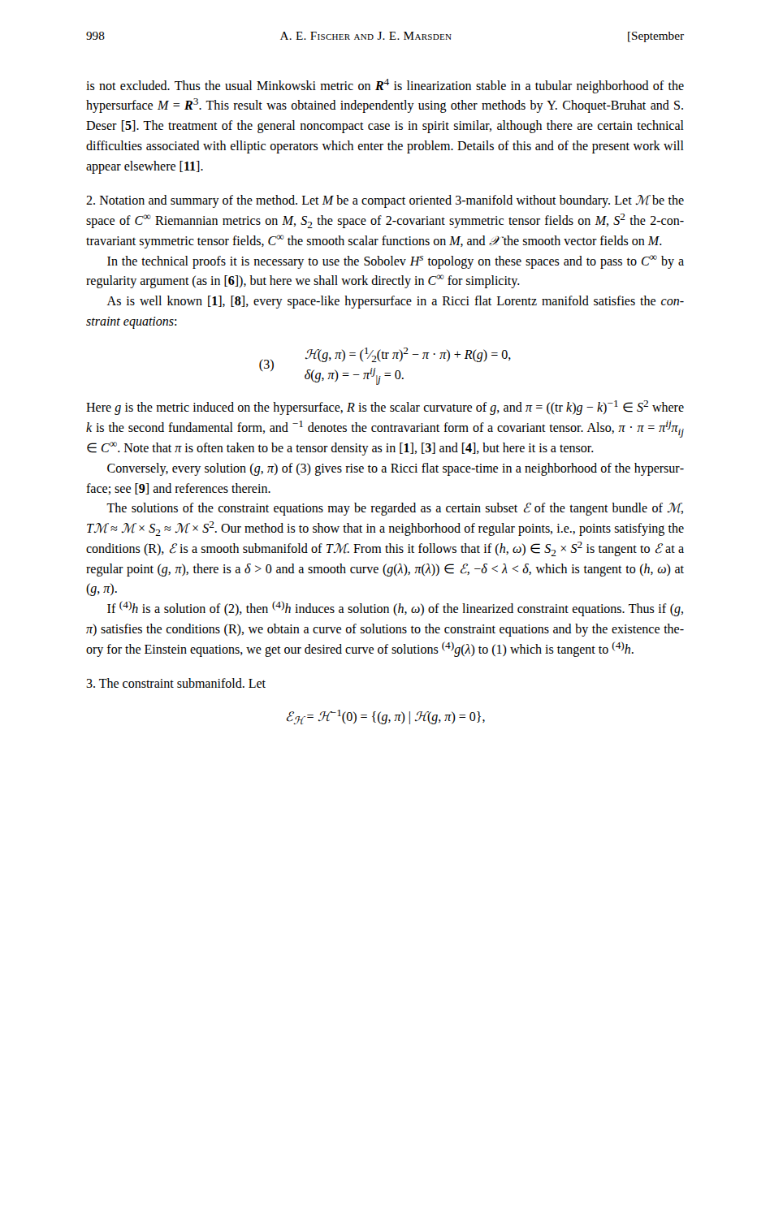998 A. E. Fischer and J. E. Marsden [September
is not excluded. Thus the usual Minkowski metric on R4 is linearization stable in a tubular neighborhood of the hypersurface M = R3. This result was obtained independently using other methods by Y. Choquet-Bruhat and S. Deser [5]. The treatment of the general noncompact case is in spirit similar, although there are certain technical difficulties associated with elliptic operators which enter the problem. Details of this and of the present work will appear elsewhere [11].
2. Notation and summary of the method.
Let M be a compact oriented 3-manifold without boundary. Let ℳ be the space of C∞ Riemannian metrics on M, S2 the space of 2-covariant symmetric tensor fields on M, S2 the 2-contravariant symmetric tensor fields, C∞ the smooth scalar functions on M, and 𝒳 the smooth vector fields on M.
In the technical proofs it is necessary to use the Sobolev Hs topology on these spaces and to pass to C∞ by a regularity argument (as in [6]), but here we shall work directly in C∞ for simplicity.
As is well known [1], [8], every space-like hypersurface in a Ricci flat Lorentz manifold satisfies the constraint equations:
(3) ℋ(g, π) = (1⁄2(tr π)2 − π · π) + R(g) = 0, δ(g, π) = − πij|j = 0.
Here g is the metric induced on the hypersurface, R is the scalar curvature of g, and π = ((tr k)g − k)−1 ∈ S2 where k is the second fundamental form, and −1 denotes the contravariant form of a covariant tensor. Also, π · π = πijπij ∈ C∞. Note that π is often taken to be a tensor density as in [1], [3] and [4], but here it is a tensor.
Conversely, every solution (g, π) of (3) gives rise to a Ricci flat space-time in a neighborhood of the hypersurface; see [9] and references therein.
The solutions of the constraint equations may be regarded as a certain subset ℰ of the tangent bundle of ℳ, Tℳ ≈ ℳ × S2 ≈ ℳ × S2. Our method is to show that in a neighborhood of regular points, i.e., points satisfying the conditions (R), ℰ is a smooth submanifold of Tℳ. From this it follows that if (h, ω) ∈ S2 × S2 is tangent to ℰ at a regular point (g, π), there is a δ > 0 and a smooth curve (g(λ), π(λ)) ∈ ℰ, −δ < λ < δ, which is tangent to (h, ω) at (g, π).
If (4)h is a solution of (2), then (4)h induces a solution (h, ω) of the linearized constraint equations. Thus if (g, π) satisfies the conditions (R), we obtain a curve of solutions to the constraint equations and by the existence theory for the Einstein equations, we get our desired curve of solutions (4)g(λ) to (1) which is tangent to (4)h.
3. The constraint submanifold.
Let
ℰℋ = ℋ−1(0) = {(g, π) | ℋ(g, π) = 0},